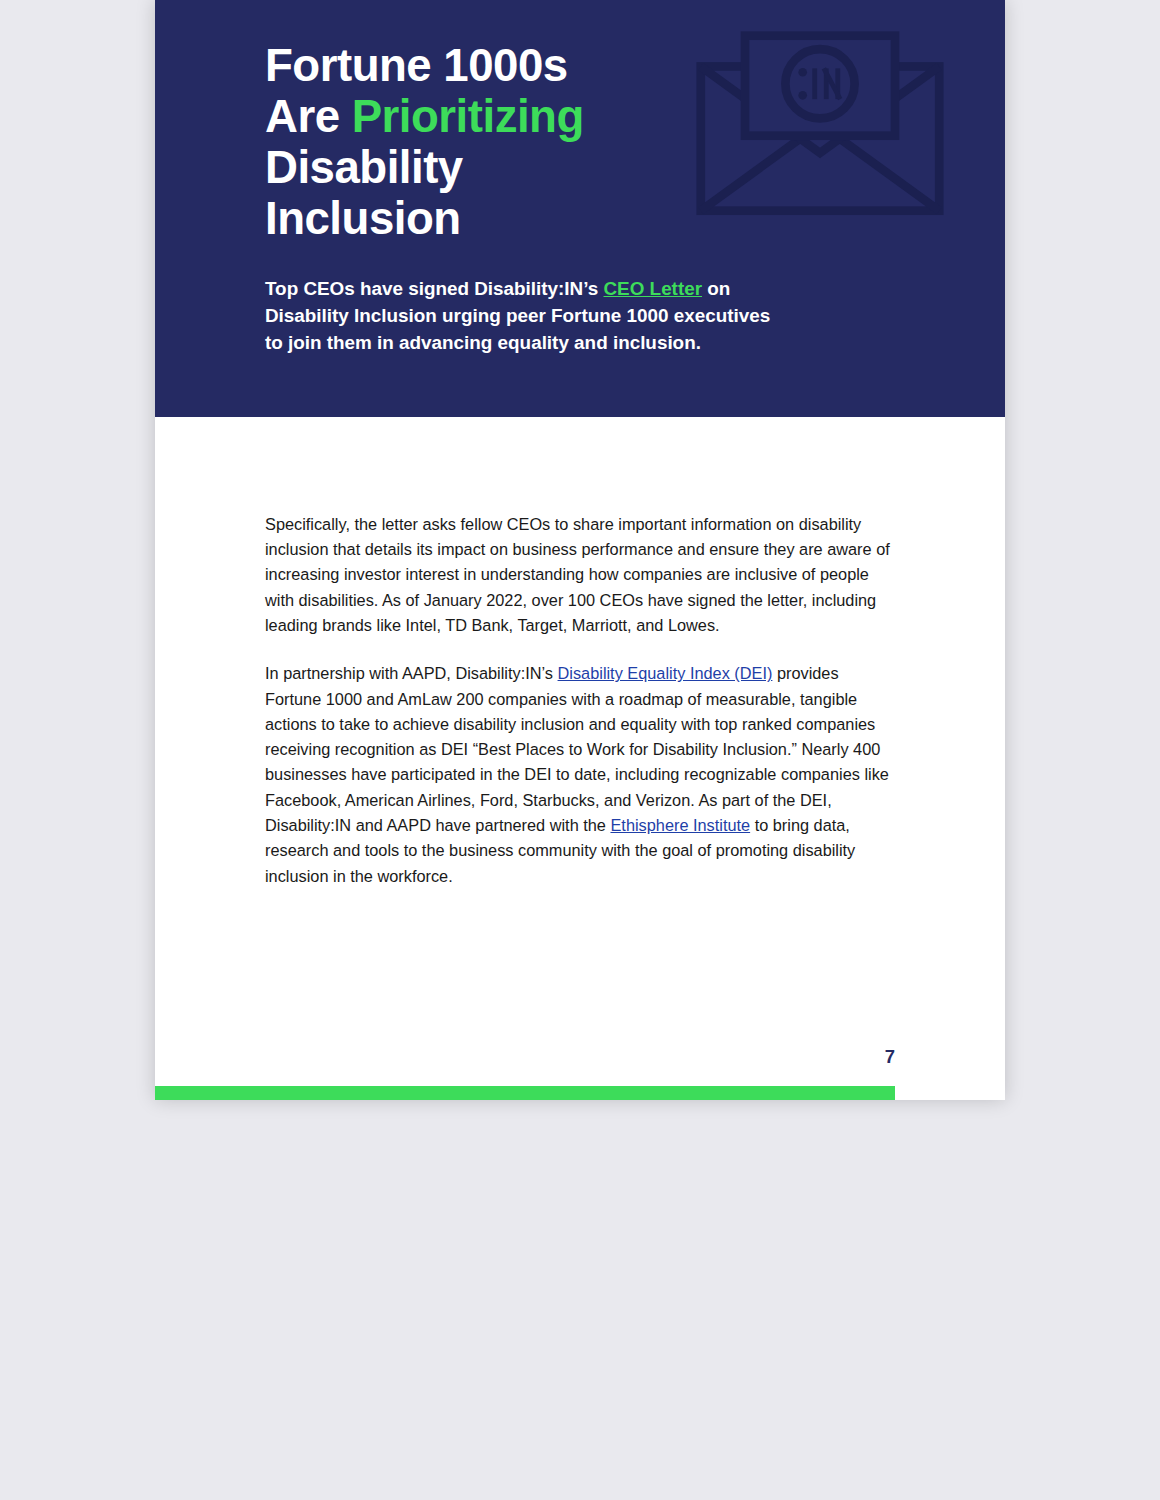Fortune 1000s
Are Prioritizing
Disability Inclusion
Top CEOs have signed Disability:IN’s CEO Letter on Disability Inclusion urging peer Fortune 1000 executives to join them in advancing equality and inclusion.
Specifically, the letter asks fellow CEOs to share important information on disability inclusion that details its impact on business performance and ensure they are aware of increasing investor interest in understanding how companies are inclusive of people with disabilities. As of January 2022, over 100 CEOs have signed the letter, including leading brands like Intel, TD Bank, Target, Marriott, and Lowes.
In partnership with AAPD, Disability:IN’s Disability Equality Index (DEI) provides Fortune 1000 and AmLaw 200 companies with a roadmap of measurable, tangible actions to take to achieve disability inclusion and equality with top ranked companies receiving recognition as DEI “Best Places to Work for Disability Inclusion.” Nearly 400 businesses have participated in the DEI to date, including recognizable companies like Facebook, American Airlines, Ford, Starbucks, and Verizon. As part of the DEI, Disability:IN and AAPD have partnered with the Ethisphere Institute to bring data, research and tools to the business community with the goal of promoting disability inclusion in the workforce.
7